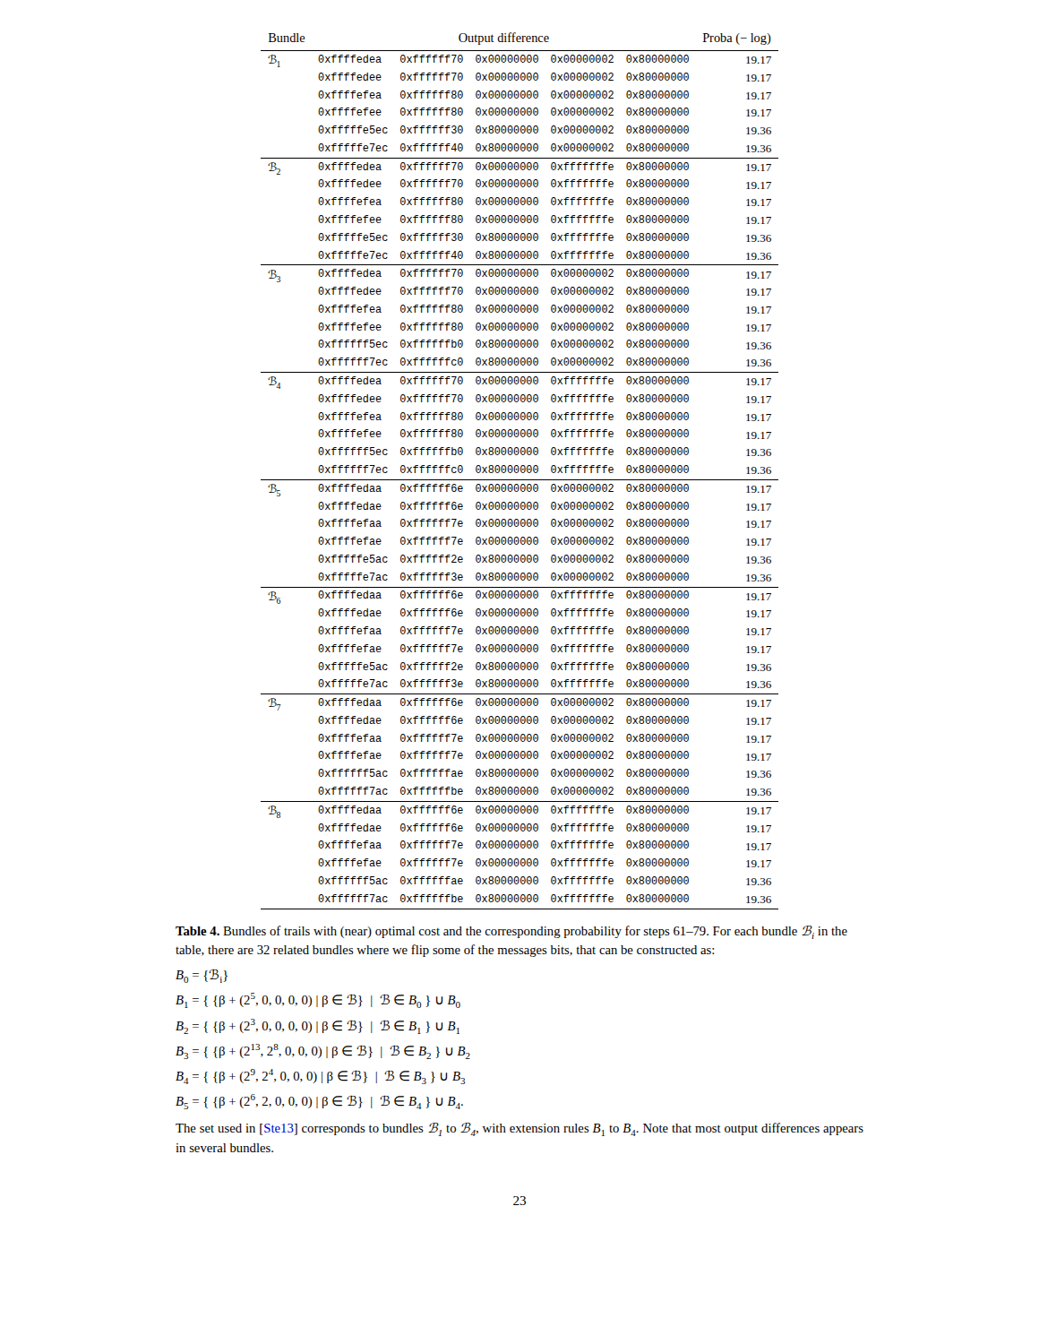| Bundle | Output difference | Proba (− log) |
| --- | --- | --- |
| ℬ 1 | 0xffffedea | 0xffffff70 | 0x00000000 | 0x00000002 | 0x80000000 | 19.17 |
| 0xffffedee | 0xffffff70 | 0x00000000 | 0x00000002 | 0x80000000 | 19.17 |
| 0xffffefea | 0xffffff80 | 0x00000000 | 0x00000002 | 0x80000000 | 19.17 |
| 0xffffefee | 0xffffff80 | 0x00000000 | 0x00000002 | 0x80000000 | 19.17 |
| 0xfffffe5ec | 0xffffff30 | 0x80000000 | 0x00000002 | 0x80000000 | 19.36 |
| 0xfffffe7ec | 0xffffff40 | 0x80000000 | 0x00000002 | 0x80000000 | 19.36 |
| ℬ 2 | 0xffffedea | 0xffffff70 | 0x00000000 | 0xfffffffe | 0x80000000 | 19.17 |
| 0xffffedee | 0xffffff70 | 0x00000000 | 0xfffffffe | 0x80000000 | 19.17 |
| 0xffffefea | 0xffffff80 | 0x00000000 | 0xfffffffe | 0x80000000 | 19.17 |
| 0xffffefee | 0xffffff80 | 0x00000000 | 0xfffffffe | 0x80000000 | 19.17 |
| 0xfffffe5ec | 0xffffff30 | 0x80000000 | 0xfffffffe | 0x80000000 | 19.36 |
| 0xfffffe7ec | 0xffffff40 | 0x80000000 | 0xfffffffe | 0x80000000 | 19.36 |
| ℬ 3 | 0xffffedea | 0xffffff70 | 0x00000000 | 0x00000002 | 0x80000000 | 19.17 |
| 0xffffedee | 0xffffff70 | 0x00000000 | 0x00000002 | 0x80000000 | 19.17 |
| 0xffffefea | 0xffffff80 | 0x00000000 | 0x00000002 | 0x80000000 | 19.17 |
| 0xffffefee | 0xffffff80 | 0x00000000 | 0x00000002 | 0x80000000 | 19.17 |
| 0xffffff5ec | 0xffffffb0 | 0x80000000 | 0x00000002 | 0x80000000 | 19.36 |
| 0xffffff7ec | 0xffffffc0 | 0x80000000 | 0x00000002 | 0x80000000 | 19.36 |
| ℬ 4 | 0xffffedea | 0xffffff70 | 0x00000000 | 0xfffffffe | 0x80000000 | 19.17 |
| 0xffffedee | 0xffffff70 | 0x00000000 | 0xfffffffe | 0x80000000 | 19.17 |
| 0xffffefea | 0xffffff80 | 0x00000000 | 0xfffffffe | 0x80000000 | 19.17 |
| 0xffffefee | 0xffffff80 | 0x00000000 | 0xfffffffe | 0x80000000 | 19.17 |
| 0xffffff5ec | 0xffffffb0 | 0x80000000 | 0xfffffffe | 0x80000000 | 19.36 |
| 0xffffff7ec | 0xffffffc0 | 0x80000000 | 0xfffffffe | 0x80000000 | 19.36 |
| ℬ 5 | 0xffffedaa | 0xffffff6e | 0x00000000 | 0x00000002 | 0x80000000 | 19.17 |
| 0xffffedae | 0xffffff6e | 0x00000000 | 0x00000002 | 0x80000000 | 19.17 |
| 0xffffefaa | 0xffffff7e | 0x00000000 | 0x00000002 | 0x80000000 | 19.17 |
| 0xffffefae | 0xffffff7e | 0x00000000 | 0x00000002 | 0x80000000 | 19.17 |
| 0xfffffe5ac | 0xffffff2e | 0x80000000 | 0x00000002 | 0x80000000 | 19.36 |
| 0xfffffe7ac | 0xffffff3e | 0x80000000 | 0x00000002 | 0x80000000 | 19.36 |
| ℬ 6 | 0xffffedaa | 0xffffff6e | 0x00000000 | 0xfffffffe | 0x80000000 | 19.17 |
| 0xffffedae | 0xffffff6e | 0x00000000 | 0xfffffffe | 0x80000000 | 19.17 |
| 0xffffefaa | 0xffffff7e | 0x00000000 | 0xfffffffe | 0x80000000 | 19.17 |
| 0xffffefae | 0xffffff7e | 0x00000000 | 0xfffffffe | 0x80000000 | 19.17 |
| 0xfffffe5ac | 0xffffff2e | 0x80000000 | 0xfffffffe | 0x80000000 | 19.36 |
| 0xfffffe7ac | 0xffffff3e | 0x80000000 | 0xfffffffe | 0x80000000 | 19.36 |
| ℬ 7 | 0xffffedaa | 0xffffff6e | 0x00000000 | 0x00000002 | 0x80000000 | 19.17 |
| 0xffffedae | 0xffffff6e | 0x00000000 | 0x00000002 | 0x80000000 | 19.17 |
| 0xffffefaa | 0xffffff7e | 0x00000000 | 0x00000002 | 0x80000000 | 19.17 |
| 0xffffefae | 0xffffff7e | 0x00000000 | 0x00000002 | 0x80000000 | 19.17 |
| 0xffffff5ac | 0xffffffae | 0x80000000 | 0x00000002 | 0x80000000 | 19.36 |
| 0xffffff7ac | 0xffffffbe | 0x80000000 | 0x00000002 | 0x80000000 | 19.36 |
| ℬ 8 | 0xffffedaa | 0xffffff6e | 0x00000000 | 0xfffffffe | 0x80000000 | 19.17 |
| 0xffffedae | 0xffffff6e | 0x00000000 | 0xfffffffe | 0x80000000 | 19.17 |
| 0xffffefaa | 0xffffff7e | 0x00000000 | 0xfffffffe | 0x80000000 | 19.17 |
| 0xffffefae | 0xffffff7e | 0x00000000 | 0xfffffffe | 0x80000000 | 19.17 |
| 0xffffff5ac | 0xffffffae | 0x80000000 | 0xfffffffe | 0x80000000 | 19.36 |
| 0xffffff7ac | 0xffffffbe | 0x80000000 | 0xfffffffe | 0x80000000 | 19.36 |
Table 4. Bundles of trails with (near) optimal cost and the corresponding probability for steps 61–79. For each bundle ℬi in the table, there are 32 related bundles where we flip some of the messages bits, that can be constructed as:
B0 = {ℬi}
B1 = { {β + (25, 0, 0, 0, 0) | β ∈ ℬ} | ℬ ∈ B0 } ∪ B0
B2 = { {β + (23, 0, 0, 0, 0) | β ∈ ℬ} | ℬ ∈ B1 } ∪ B1
B3 = { {β + (213, 28, 0, 0, 0) | β ∈ ℬ} | ℬ ∈ B2 } ∪ B2
B4 = { {β + (29, 24, 0, 0, 0) | β ∈ ℬ} | ℬ ∈ B3 } ∪ B3
B5 = { {β + (26, 2, 0, 0, 0) | β ∈ ℬ} | ℬ ∈ B4 } ∪ B4.
The set used in [Ste13] corresponds to bundles ℬ1 to ℬ4, with extension rules B1 to B4. Note that most output differences appears in several bundles.
23